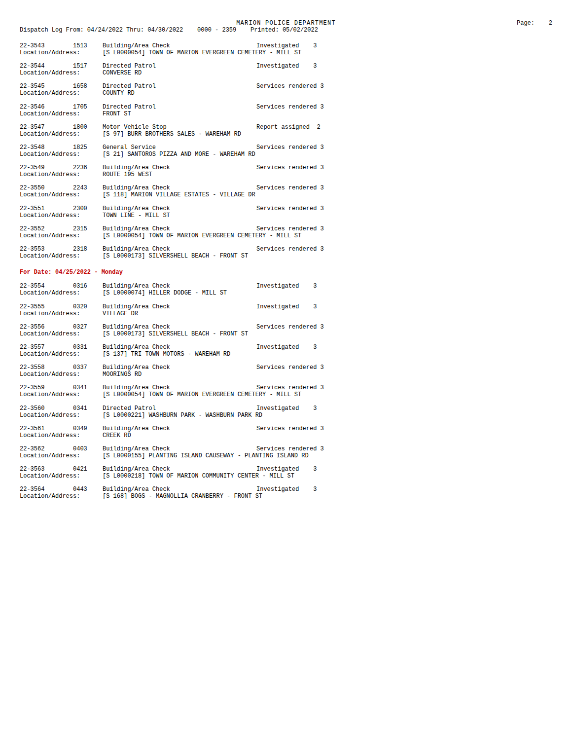MARION POLICE DEPARTMENT
Page: 2
Dispatch Log From: 04/24/2022 Thru: 04/30/2022 0000 - 2359 Printed: 05/02/2022
| 22-3543 | 1513 | Building/Area Check | Investigated 3 |
| Location/Address: | [S L0000054] TOWN OF MARION EVERGREEN CEMETERY - MILL ST |
| 22-3544 | 1517 | Directed Patrol | Investigated 3 |
| Location/Address: | CONVERSE RD |
| 22-3545 | 1658 | Directed Patrol | Services rendered 3 |
| Location/Address: | COUNTY RD |
| 22-3546 | 1705 | Directed Patrol | Services rendered 3 |
| Location/Address: | FRONT ST |
| 22-3547 | 1800 | Motor Vehicle Stop | Report assigned 2 |
| Location/Address: | [S 97] BURR BROTHERS SALES - WAREHAM RD |
| 22-3548 | 1825 | General Service | Services rendered 3 |
| Location/Address: | [S 21] SANTOROS PIZZA AND MORE - WAREHAM RD |
| 22-3549 | 2236 | Building/Area Check | Services rendered 3 |
| Location/Address: | ROUTE 195 WEST |
| 22-3550 | 2243 | Building/Area Check | Services rendered 3 |
| Location/Address: | [S 118] MARION VILLAGE ESTATES - VILLAGE DR |
| 22-3551 | 2300 | Building/Area Check | Services rendered 3 |
| Location/Address: | TOWN LINE - MILL ST |
| 22-3552 | 2315 | Building/Area Check | Services rendered 3 |
| Location/Address: | [S L0000054] TOWN OF MARION EVERGREEN CEMETERY - MILL ST |
| 22-3553 | 2318 | Building/Area Check | Services rendered 3 |
| Location/Address: | [S L0000173] SILVERSHELL BEACH - FRONT ST |
For Date: 04/25/2022 - Monday
| 22-3554 | 0316 | Building/Area Check | Investigated 3 |
| Location/Address: | [S L0000074] HILLER DODGE - MILL ST |
| 22-3555 | 0320 | Building/Area Check | Investigated 3 |
| Location/Address: | VILLAGE DR |
| 22-3556 | 0327 | Building/Area Check | Services rendered 3 |
| Location/Address: | [S L0000173] SILVERSHELL BEACH - FRONT ST |
| 22-3557 | 0331 | Building/Area Check | Investigated 3 |
| Location/Address: | [S 137] TRI TOWN MOTORS - WAREHAM RD |
| 22-3558 | 0337 | Building/Area Check | Services rendered 3 |
| Location/Address: | MOORINGS RD |
| 22-3559 | 0341 | Building/Area Check | Services rendered 3 |
| Location/Address: | [S L0000054] TOWN OF MARION EVERGREEN CEMETERY - MILL ST |
| 22-3560 | 0341 | Directed Patrol | Investigated 3 |
| Location/Address: | [S L0000221] WASHBURN PARK - WASHBURN PARK RD |
| 22-3561 | 0349 | Building/Area Check | Services rendered 3 |
| Location/Address: | CREEK RD |
| 22-3562 | 0403 | Building/Area Check | Services rendered 3 |
| Location/Address: | [S L0000155] PLANTING ISLAND CAUSEWAY - PLANTING ISLAND RD |
| 22-3563 | 0421 | Building/Area Check | Investigated 3 |
| Location/Address: | [S L0000218] TOWN OF MARION COMMUNITY CENTER - MILL ST |
| 22-3564 | 0443 | Building/Area Check | Investigated 3 |
| Location/Address: | [S 168] BOGS - MAGNOLLIA CRANBERRY - FRONT ST |